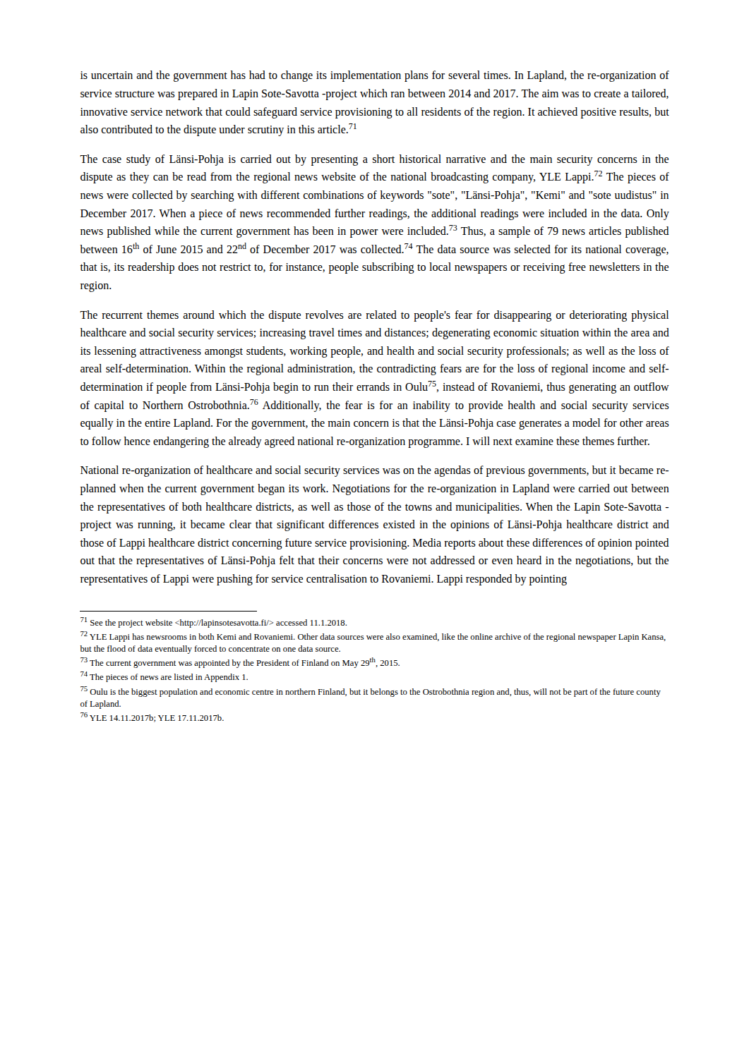is uncertain and the government has had to change its implementation plans for several times. In Lapland, the re-organization of service structure was prepared in Lapin Sote-Savotta -project which ran between 2014 and 2017. The aim was to create a tailored, innovative service network that could safeguard service provisioning to all residents of the region. It achieved positive results, but also contributed to the dispute under scrutiny in this article.71
The case study of Länsi-Pohja is carried out by presenting a short historical narrative and the main security concerns in the dispute as they can be read from the regional news website of the national broadcasting company, YLE Lappi.72 The pieces of news were collected by searching with different combinations of keywords "sote", "Länsi-Pohja", "Kemi" and "sote uudistus" in December 2017. When a piece of news recommended further readings, the additional readings were included in the data. Only news published while the current government has been in power were included.73 Thus, a sample of 79 news articles published between 16th of June 2015 and 22nd of December 2017 was collected.74 The data source was selected for its national coverage, that is, its readership does not restrict to, for instance, people subscribing to local newspapers or receiving free newsletters in the region.
The recurrent themes around which the dispute revolves are related to people's fear for disappearing or deteriorating physical healthcare and social security services; increasing travel times and distances; degenerating economic situation within the area and its lessening attractiveness amongst students, working people, and health and social security professionals; as well as the loss of areal self-determination. Within the regional administration, the contradicting fears are for the loss of regional income and self-determination if people from Länsi-Pohja begin to run their errands in Oulu75, instead of Rovaniemi, thus generating an outflow of capital to Northern Ostrobothnia.76 Additionally, the fear is for an inability to provide health and social security services equally in the entire Lapland. For the government, the main concern is that the Länsi-Pohja case generates a model for other areas to follow hence endangering the already agreed national re-organization programme. I will next examine these themes further.
National re-organization of healthcare and social security services was on the agendas of previous governments, but it became re-planned when the current government began its work. Negotiations for the re-organization in Lapland were carried out between the representatives of both healthcare districts, as well as those of the towns and municipalities. When the Lapin Sote-Savotta -project was running, it became clear that significant differences existed in the opinions of Länsi-Pohja healthcare district and those of Lappi healthcare district concerning future service provisioning. Media reports about these differences of opinion pointed out that the representatives of Länsi-Pohja felt that their concerns were not addressed or even heard in the negotiations, but the representatives of Lappi were pushing for service centralisation to Rovaniemi. Lappi responded by pointing
71 See the project website <http://lapinsotesavotta.fi/> accessed 11.1.2018.
72 YLE Lappi has newsrooms in both Kemi and Rovaniemi. Other data sources were also examined, like the online archive of the regional newspaper Lapin Kansa, but the flood of data eventually forced to concentrate on one data source.
73 The current government was appointed by the President of Finland on May 29th, 2015.
74 The pieces of news are listed in Appendix 1.
75 Oulu is the biggest population and economic centre in northern Finland, but it belongs to the Ostrobothnia region and, thus, will not be part of the future county of Lapland.
76 YLE 14.11.2017b; YLE 17.11.2017b.